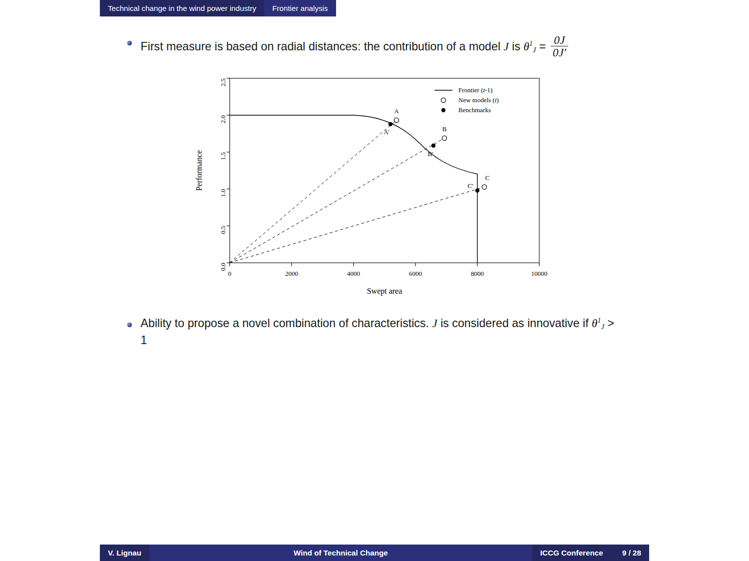Technical change in the wind power industry
Frontier analysis
First measure is based on radial distances: the contribution of a model J is θ1J = 0J 0J′
Performance versus Swept area with frontier (t-1), new models (t) and benchmarks 0.0 0.5 1.0 1.5 2.0 2.5 Performance 0 2000 4000 6000 8000 10000 Swept area A A' B B' C C' Frontier (t-1) New models (t) Benchmarks
Ability to propose a novel combination of characteristics. J is considered as innovative if θ1J > 1
V. Lignau
Wind of Technical Change
ICCG Conference
9 / 28